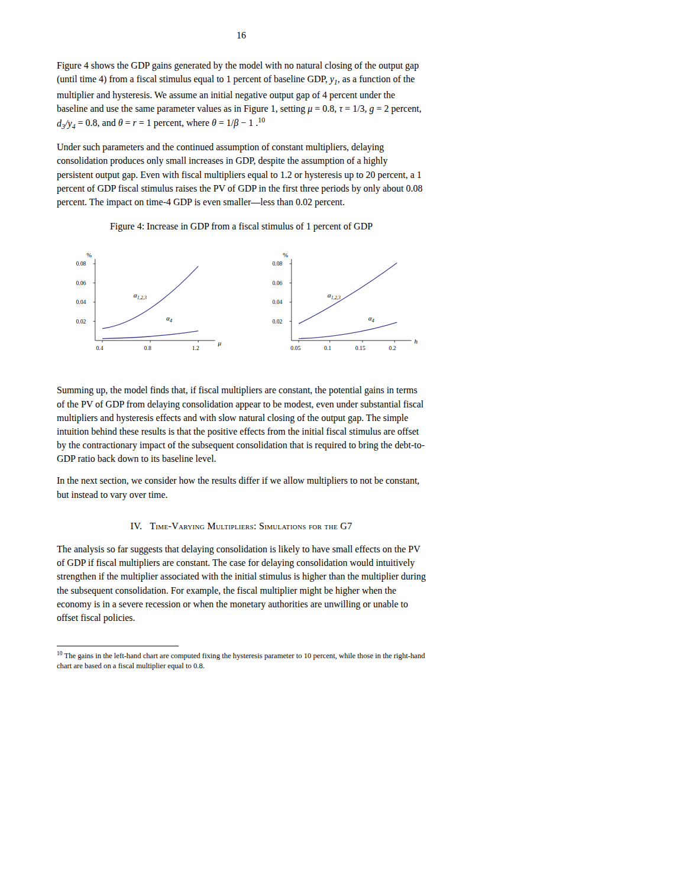16
Figure 4 shows the GDP gains generated by the model with no natural closing of the output gap (until time 4) from a fiscal stimulus equal to 1 percent of baseline GDP, y1, as a function of the multiplier and hysteresis. We assume an initial negative output gap of 4 percent under the baseline and use the same parameter values as in Figure 1, setting μ = 0.8, τ = 1/3, g = 2 percent, d3/y4 = 0.8, and θ = r = 1 percent, where θ = 1/β − 1 .10
Under such parameters and the continued assumption of constant multipliers, delaying consolidation produces only small increases in GDP, despite the assumption of a highly persistent output gap. Even with fiscal multipliers equal to 1.2 or hysteresis up to 20 percent, a 1 percent of GDP fiscal stimulus raises the PV of GDP in the first three periods by only about 0.08 percent. The impact on time-4 GDP is even smaller—less than 0.02 percent.
Figure 4: Increase in GDP from a fiscal stimulus of 1 percent of GDP
% 0.08 0.06 0.04 0.02 0.4 0.8 1.2 μ α1,2,3 α4 % 0.08 0.06 0.04 0.02 0.05 0.1 0.15 0.2 h α1,2,3 α4
Summing up, the model finds that, if fiscal multipliers are constant, the potential gains in terms of the PV of GDP from delaying consolidation appear to be modest, even under substantial fiscal multipliers and hysteresis effects and with slow natural closing of the output gap. The simple intuition behind these results is that the positive effects from the initial fiscal stimulus are offset by the contractionary impact of the subsequent consolidation that is required to bring the debt-to-GDP ratio back down to its baseline level.
In the next section, we consider how the results differ if we allow multipliers to not be constant, but instead to vary over time.
IV. Time-Varying Multipliers: Simulations for the G7
The analysis so far suggests that delaying consolidation is likely to have small effects on the PV of GDP if fiscal multipliers are constant. The case for delaying consolidation would intuitively strengthen if the multiplier associated with the initial stimulus is higher than the multiplier during the subsequent consolidation. For example, the fiscal multiplier might be higher when the economy is in a severe recession or when the monetary authorities are unwilling or unable to offset fiscal policies.
10 The gains in the left-hand chart are computed fixing the hysteresis parameter to 10 percent, while those in the right-hand chart are based on a fiscal multiplier equal to 0.8.